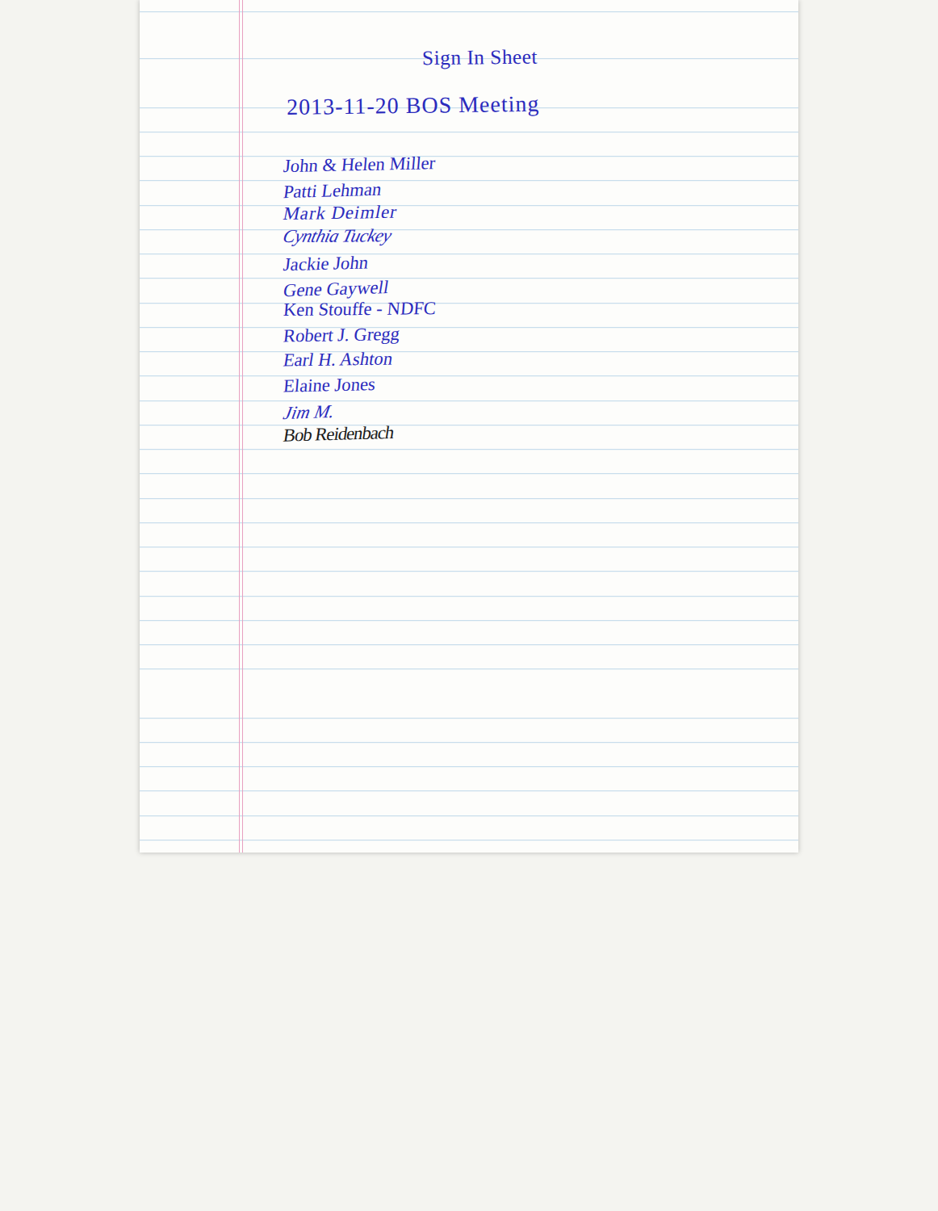Sign In Sheet
2013-11-20 BOS Meeting
John & Helen Miller
Patti Lehman
Mark Deimler
Cynthia Tuckey
Jackie John
Gene Gaywell
Ken Stouffe - NDFC
Robert J. Gregg
Earl H. Ashton
Elaine Jones
Jim M.
Bob Reidenbach